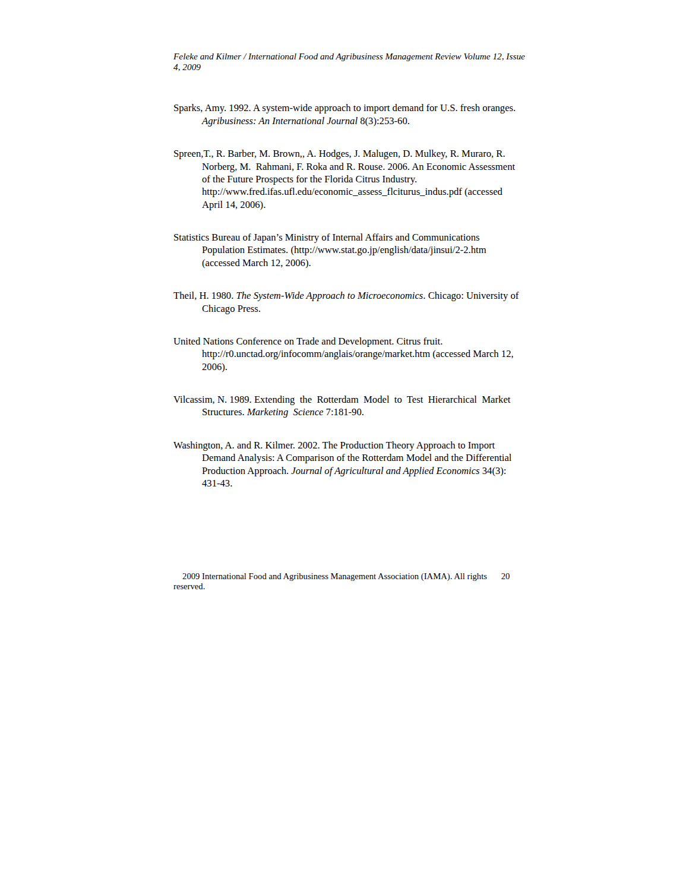Feleke and Kilmer / International Food and Agribusiness Management Review Volume 12, Issue 4, 2009
Sparks, Amy. 1992. A system-wide approach to import demand for U.S. fresh oranges. Agribusiness: An International Journal 8(3):253-60.
Spreen,T., R. Barber, M. Brown,, A. Hodges, J. Malugen, D. Mulkey, R. Muraro, R. Norberg, M. Rahmani, F. Roka and R. Rouse. 2006. An Economic Assessment of the Future Prospects for the Florida Citrus Industry. http://www.fred.ifas.ufl.edu/economic_assess_flciturus_indus.pdf (accessed April 14, 2006).
Statistics Bureau of Japan’s Ministry of Internal Affairs and Communications Population Estimates. (http://www.stat.go.jp/english/data/jinsui/2-2.htm (accessed March 12, 2006).
Theil, H. 1980. The System-Wide Approach to Microeconomics. Chicago: University of Chicago Press.
United Nations Conference on Trade and Development. Citrus fruit. http://r0.unctad.org/infocomm/anglais/orange/market.htm (accessed March 12, 2006).
Vilcassim, N. 1989. Extending the Rotterdam Model to Test Hierarchical Market Structures. Marketing Science 7:181-90.
Washington, A. and R. Kilmer. 2002. The Production Theory Approach to Import Demand Analysis: A Comparison of the Rotterdam Model and the Differential Production Approach. Journal of Agricultural and Applied Economics 34(3): 431-43.
 2009 International Food and Agribusiness Management Association (IAMA). All rights reserved.
20